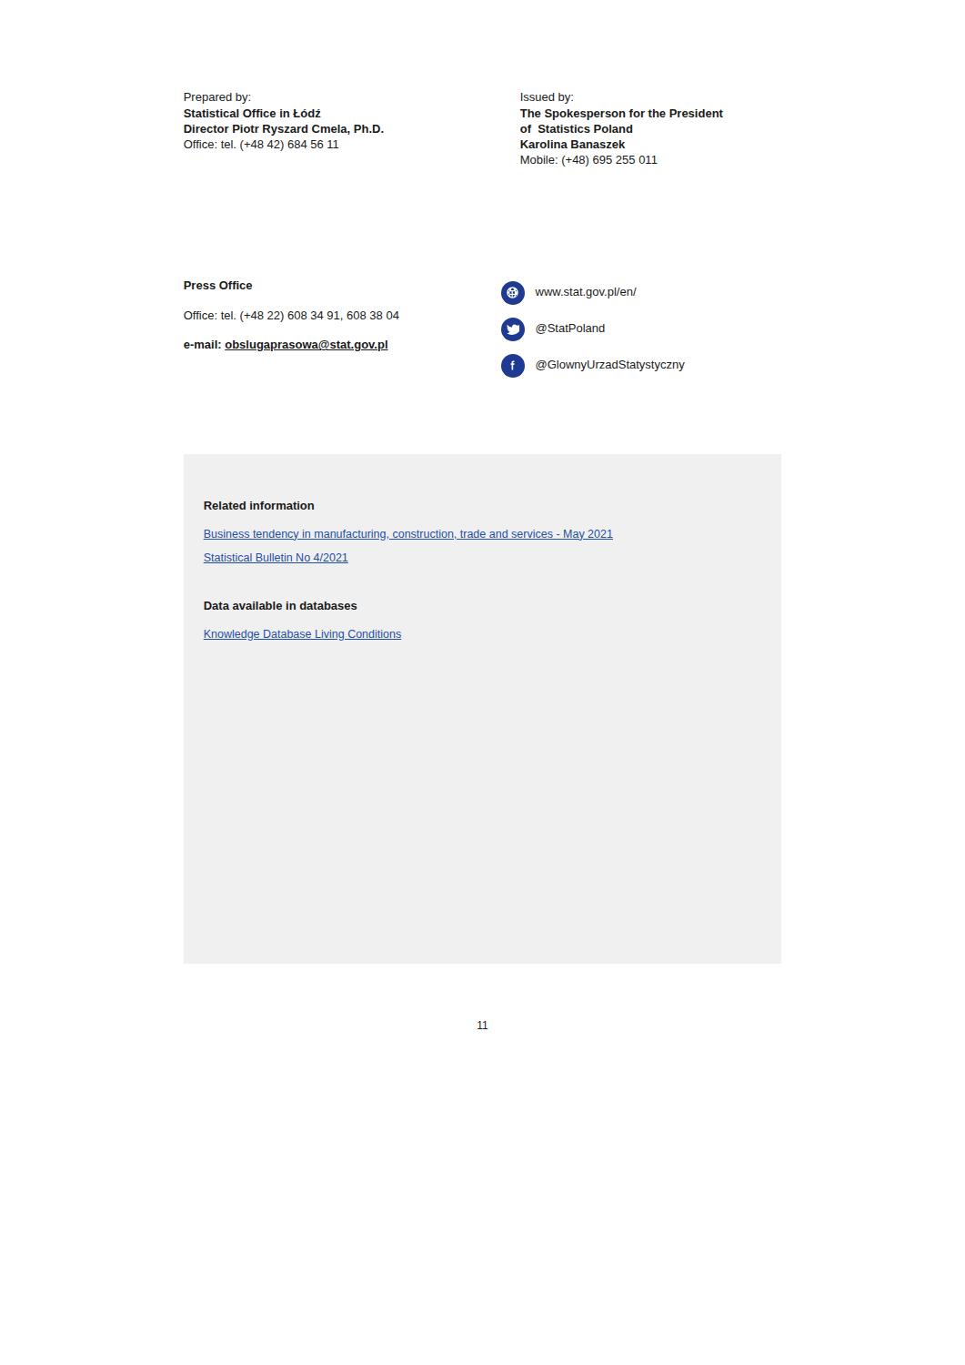Prepared by:
Statistical Office in Łódź
Director Piotr Ryszard Cmela, Ph.D.
Office: tel. (+48 42) 684 56 11
Issued by:
The Spokesperson for the President
of Statistics Poland
Karolina Banaszek
Mobile: (+48) 695 255 011
Press Office
Office: tel. (+48 22) 608 34 91, 608 38 04
e-mail: obslugaprasowa@stat.gov.pl
www.stat.gov.pl/en/
@StatPoland
@GlownyUrzadStatystyczny
Related information
Business tendency in manufacturing, construction, trade and services - May 2021
Statistical Bulletin No 4/2021
Data available in databases
Knowledge Database Living Conditions
11